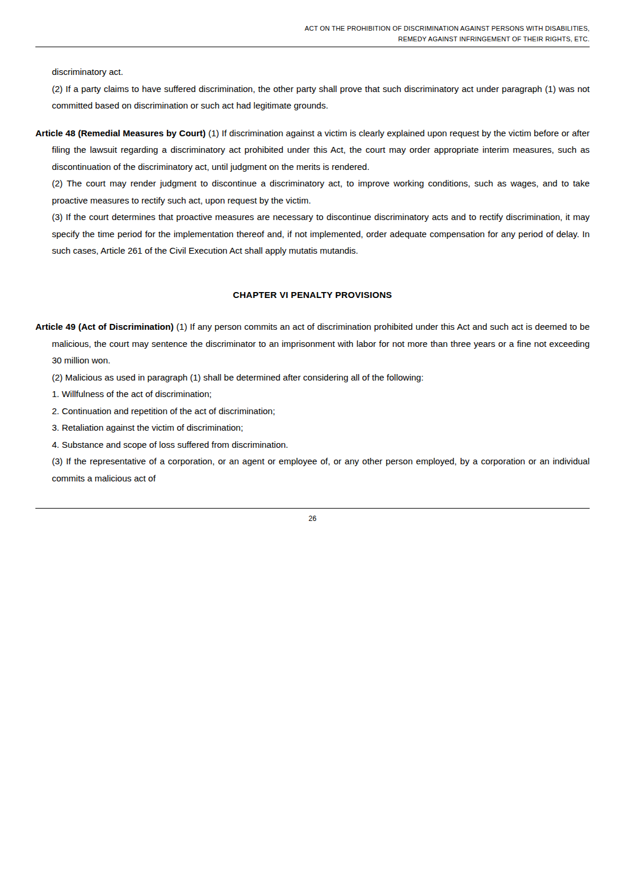ACT ON THE PROHIBITION OF DISCRIMINATION AGAINST PERSONS WITH DISABILITIES, REMEDY AGAINST INFRINGEMENT OF THEIR RIGHTS, ETC.
discriminatory act.
(2) If a party claims to have suffered discrimination, the other party shall prove that such discriminatory act under paragraph (1) was not committed based on discrimination or such act had legitimate grounds.
Article 48 (Remedial Measures by Court) (1) If discrimination against a victim is clearly explained upon request by the victim before or after filing the lawsuit regarding a discriminatory act prohibited under this Act, the court may order appropriate interim measures, such as discontinuation of the discriminatory act, until judgment on the merits is rendered.
(2) The court may render judgment to discontinue a discriminatory act, to improve working conditions, such as wages, and to take proactive measures to rectify such act, upon request by the victim.
(3) If the court determines that proactive measures are necessary to discontinue discriminatory acts and to rectify discrimination, it may specify the time period for the implementation thereof and, if not implemented, order adequate compensation for any period of delay. In such cases, Article 261 of the Civil Execution Act shall apply mutatis mutandis.
CHAPTER VI PENALTY PROVISIONS
Article 49 (Act of Discrimination) (1) If any person commits an act of discrimination prohibited under this Act and such act is deemed to be malicious, the court may sentence the discriminator to an imprisonment with labor for not more than three years or a fine not exceeding 30 million won.
(2) Malicious as used in paragraph (1) shall be determined after considering all of the following:
1. Willfulness of the act of discrimination;
2. Continuation and repetition of the act of discrimination;
3. Retaliation against the victim of discrimination;
4. Substance and scope of loss suffered from discrimination.
(3) If the representative of a corporation, or an agent or employee of, or any other person employed, by a corporation or an individual commits a malicious act of
26